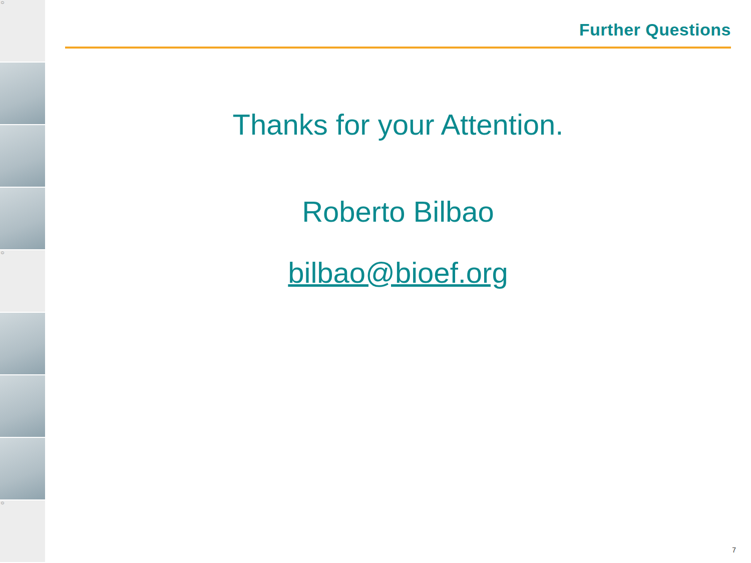o
o
o
Further Questions
Thanks for your Attention.
Roberto Bilbao
bilbao@bioef.org
7